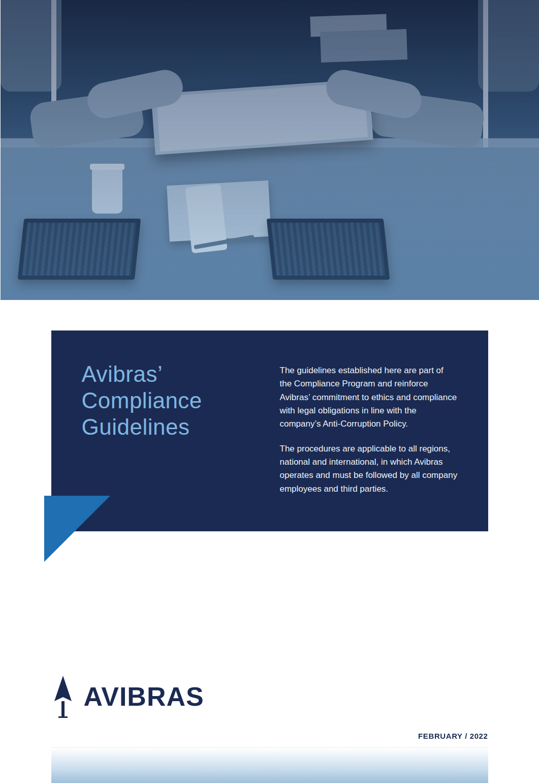Avibras’
Compliance
Guidelines
The guidelines established here are part of the Compliance Program and reinforce Avibras’ commitment to ethics and compliance with legal obligations in line with the company’s Anti-Corruption Policy.
The procedures are applicable to all regions, national and international, in which Avibras operates and must be followed by all company employees and third parties.
AVIBRAS
FEBRUARY / 2022